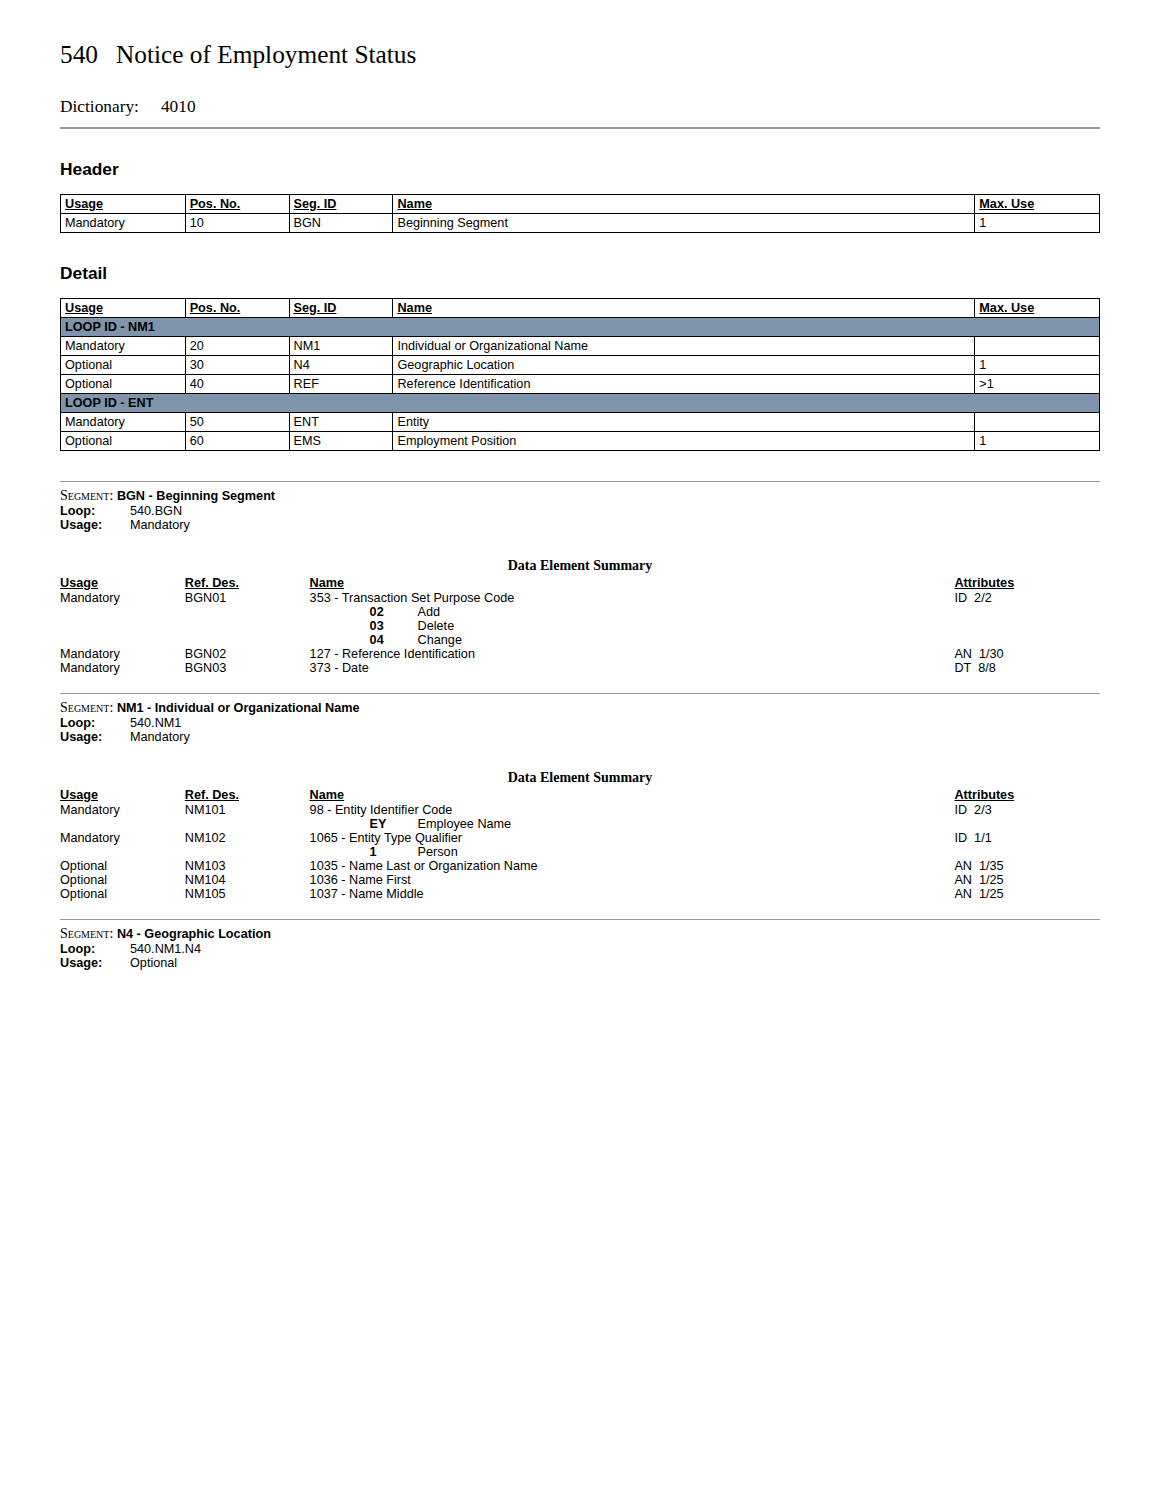540 Notice of Employment Status
Dictionary: 4010
Header
| Usage | Pos. No. | Seg. ID | Name | Max. Use |
| --- | --- | --- | --- | --- |
| Mandatory | 10 | BGN | Beginning Segment | 1 |
Detail
| Usage | Pos. No. | Seg. ID | Name | Max. Use |
| --- | --- | --- | --- | --- |
| LOOP ID - NM1 |
| Mandatory | 20 | NM1 | Individual or Organizational Name | |
| Optional | 30 | N4 | Geographic Location | 1 |
| Optional | 40 | REF | Reference Identification | >1 |
| LOOP ID - ENT |
| Mandatory | 50 | ENT | Entity | |
| Optional | 60 | EMS | Employment Position | 1 |
Segment: BGN - Beginning Segment
Loop: 540.BGN
Usage: Mandatory
Data Element Summary
| Usage | Ref. Des. | Name | Attributes |
| --- | --- | --- | --- |
| Mandatory | BGN01 | 353 - Transaction Set Purpose Code | ID 2/2 |
| | | 02 Add 03 Delete 04 Change | |
| Mandatory | BGN02 | 127 - Reference Identification | AN 1/30 |
| Mandatory | BGN03 | 373 - Date | DT 8/8 |
Segment: NM1 - Individual or Organizational Name
Loop: 540.NM1
Usage: Mandatory
Data Element Summary
| Usage | Ref. Des. | Name | Attributes |
| --- | --- | --- | --- |
| Mandatory | NM101 | 98 - Entity Identifier Code | ID 2/3 |
| | | EY Employee Name | |
| Mandatory | NM102 | 1065 - Entity Type Qualifier | ID 1/1 |
| | | 1 Person | |
| Optional | NM103 | 1035 - Name Last or Organization Name | AN 1/35 |
| Optional | NM104 | 1036 - Name First | AN 1/25 |
| Optional | NM105 | 1037 - Name Middle | AN 1/25 |
Segment: N4 - Geographic Location
Loop: 540.NM1.N4
Usage: Optional